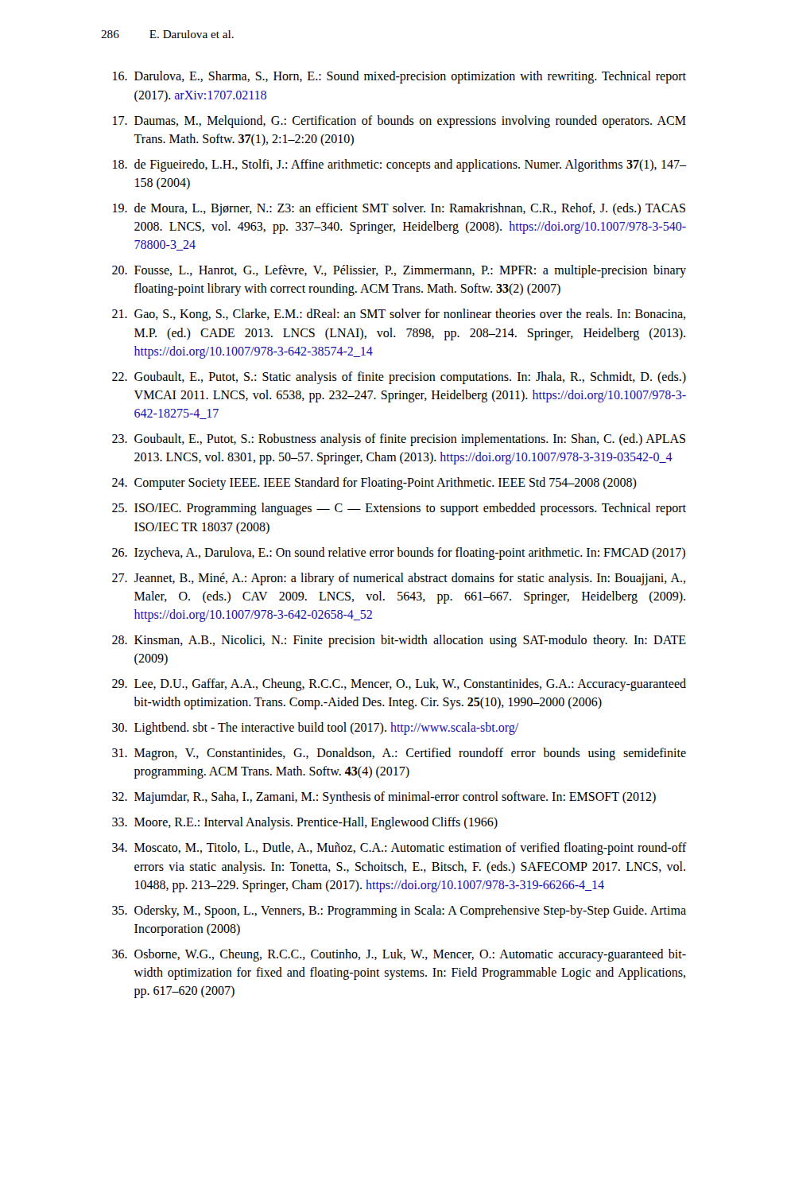286 E. Darulova et al.
Darulova, E., Sharma, S., Horn, E.: Sound mixed-precision optimization with rewriting. Technical report (2017). arXiv:1707.02118
Daumas, M., Melquiond, G.: Certification of bounds on expressions involving rounded operators. ACM Trans. Math. Softw. 37(1), 2:1–2:20 (2010)
de Figueiredo, L.H., Stolfi, J.: Affine arithmetic: concepts and applications. Numer. Algorithms 37(1), 147–158 (2004)
de Moura, L., Bjørner, N.: Z3: an efficient SMT solver. In: Ramakrishnan, C.R., Rehof, J. (eds.) TACAS 2008. LNCS, vol. 4963, pp. 337–340. Springer, Heidelberg (2008). https://doi.org/10.1007/978-3-540-78800-3_24
Fousse, L., Hanrot, G., Lefèvre, V., Pélissier, P., Zimmermann, P.: MPFR: a multiple-precision binary floating-point library with correct rounding. ACM Trans. Math. Softw. 33(2) (2007)
Gao, S., Kong, S., Clarke, E.M.: dReal: an SMT solver for nonlinear theories over the reals. In: Bonacina, M.P. (ed.) CADE 2013. LNCS (LNAI), vol. 7898, pp. 208–214. Springer, Heidelberg (2013). https://doi.org/10.1007/978-3-642-38574-2_14
Goubault, E., Putot, S.: Static analysis of finite precision computations. In: Jhala, R., Schmidt, D. (eds.) VMCAI 2011. LNCS, vol. 6538, pp. 232–247. Springer, Heidelberg (2011). https://doi.org/10.1007/978-3-642-18275-4_17
Goubault, E., Putot, S.: Robustness analysis of finite precision implementations. In: Shan, C. (ed.) APLAS 2013. LNCS, vol. 8301, pp. 50–57. Springer, Cham (2013). https://doi.org/10.1007/978-3-319-03542-0_4
Computer Society IEEE. IEEE Standard for Floating-Point Arithmetic. IEEE Std 754–2008 (2008)
ISO/IEC. Programming languages — C — Extensions to support embedded processors. Technical report ISO/IEC TR 18037 (2008)
Izycheva, A., Darulova, E.: On sound relative error bounds for floating-point arithmetic. In: FMCAD (2017)
Jeannet, B., Miné, A.: Apron: a library of numerical abstract domains for static analysis. In: Bouajjani, A., Maler, O. (eds.) CAV 2009. LNCS, vol. 5643, pp. 661–667. Springer, Heidelberg (2009). https://doi.org/10.1007/978-3-642-02658-4_52
Kinsman, A.B., Nicolici, N.: Finite precision bit-width allocation using SAT-modulo theory. In: DATE (2009)
Lee, D.U., Gaffar, A.A., Cheung, R.C.C., Mencer, O., Luk, W., Constantinides, G.A.: Accuracy-guaranteed bit-width optimization. Trans. Comp.-Aided Des. Integ. Cir. Sys. 25(10), 1990–2000 (2006)
Lightbend. sbt - The interactive build tool (2017). http://www.scala-sbt.org/
Magron, V., Constantinides, G., Donaldson, A.: Certified roundoff error bounds using semidefinite programming. ACM Trans. Math. Softw. 43(4) (2017)
Majumdar, R., Saha, I., Zamani, M.: Synthesis of minimal-error control software. In: EMSOFT (2012)
Moore, R.E.: Interval Analysis. Prentice-Hall, Englewood Cliffs (1966)
Moscato, M., Titolo, L., Dutle, A., Muñoz, C.A.: Automatic estimation of verified floating-point round-off errors via static analysis. In: Tonetta, S., Schoitsch, E., Bitsch, F. (eds.) SAFECOMP 2017. LNCS, vol. 10488, pp. 213–229. Springer, Cham (2017). https://doi.org/10.1007/978-3-319-66266-4_14
Odersky, M., Spoon, L., Venners, B.: Programming in Scala: A Comprehensive Step-by-Step Guide. Artima Incorporation (2008)
Osborne, W.G., Cheung, R.C.C., Coutinho, J., Luk, W., Mencer, O.: Automatic accuracy-guaranteed bit-width optimization for fixed and floating-point systems. In: Field Programmable Logic and Applications, pp. 617–620 (2007)